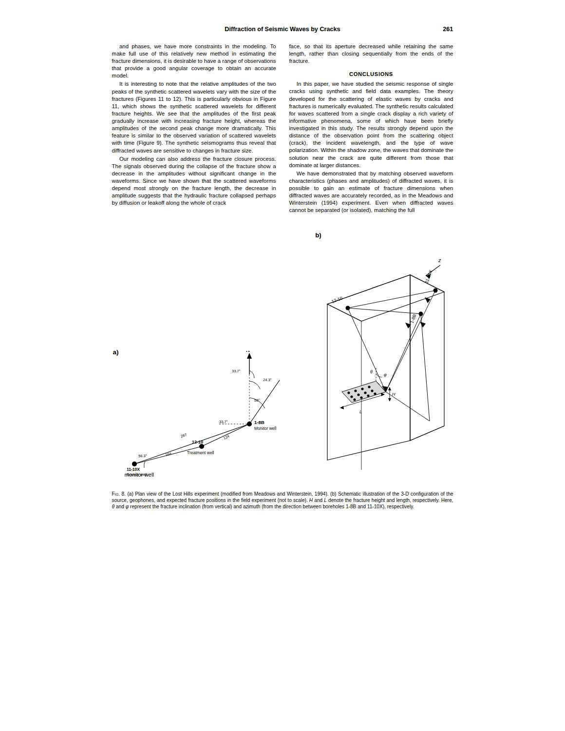Diffraction of Seismic Waves by Cracks 261
and phases, we have more constraints in the modeling. To make full use of this relatively new method in estimating the fracture dimensions, it is desirable to have a range of observations that provide a good angular coverage to obtain an accurate model.
It is interesting to note that the relative amplitudes of the two peaks of the synthetic scattered wavelets vary with the size of the fractures (Figures 11 to 12). This is particularly obvious in Figure 11, which shows the synthetic scattered wavelets for different fracture heights. We see that the amplitudes of the first peak gradually increase with increasing fracture height, whereas the amplitudes of the second peak change more dramatically. This feature is similar to the observed variation of scattered wavelets with time (Figure 9). The synthetic seismograms thus reveal that diffracted waves are sensitive to changes in fracture size.
Our modeling can also address the fracture closure process. The signals observed during the collapse of the fracture show a decrease in the amplitudes without significant change in the waveforms. Since we have shown that the scattered waveforms depend most strongly on the fracture length, the decrease in amplitude suggests that the hydraulic fracture collapsed perhaps by diffusion or leakoff along the whole of crack
face, so that its aperture decreased while retaining the same length, rather than closing sequentially from the ends of the fracture.
Conclusions
In this paper, we have studied the seismic response of single cracks using synthetic and field data examples. The theory developed for the scattering of elastic waves by cracks and fractures is numerically evaluated. The synthetic results calculated for waves scattered from a single crack display a rich variety of informative phenomena, some of which have been briefly investigated in this study. The results strongly depend upon the distance of the observation point from the scattering object (crack), the incident wavelength, and the type of wave polarization. Within the shadow zone, the waves that dominate the solution near the crack are quite different from those that dominate at larger distances.
We have demonstrated that by matching observed waveform characteristics (phases and amplitudes) of diffracted waves, it is possible to gain an estimate of fracture dimensions when diffracted waves are accurately recorded, as in the Meadows and Winterstein (1994) experiment. Even when diffracted waves cannot be separated (or isolated), matching the full
a)
b)
N N N N 33.7° 24.3° 58° 1-8B Monitor well 33.7° 12-10 Treatment well 11-10X Source well; monitor well 56.3° 287 164 134
monitor well
z 12-10 11-10X 1-8B θ φ H L
Fig. 8. (a) Plan view of the Lost Hills experiment (modified from Meadows and Winterstein, 1994). (b) Schematic illustration of the 3-D configuration of the source, geophones, and expected fracture positions in the field experiment (not to scale). H and L denote the fracture height and length, respectively. Here, θ and φ represent the fracture inclination (from vertical) and azimuth (from the direction between boreholes 1-8B and 11-10X), respectively.